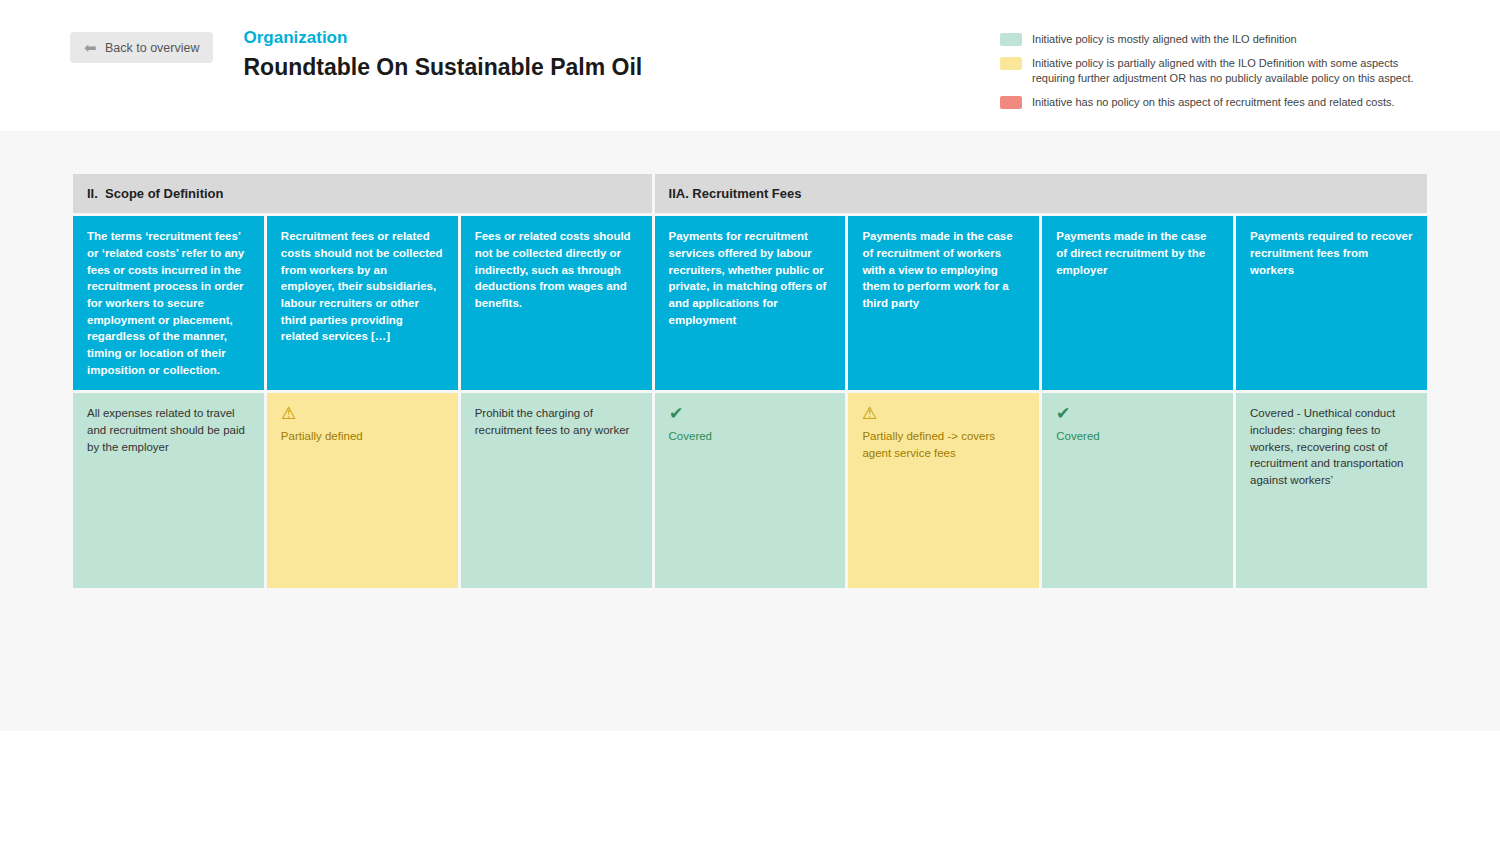⬅ Back to overview
Organization
Roundtable On Sustainable Palm Oil
Initiative policy is mostly aligned with the ILO definition
Initiative policy is partially aligned with the ILO Definition with some aspects requiring further adjustment OR has no publicly available policy on this aspect.
Initiative has no policy on this aspect of recruitment fees and related costs.
| II. Scope of Definition | IIA. Recruitment Fees |
| --- | --- |
| The terms ‘recruitment fees’ or ‘related costs’ refer to any fees or costs incurred in the recruitment process in order for workers to secure employment or placement, regardless of the manner, timing or location of their imposition or collection. | Recruitment fees or related costs should not be collected from workers by an employer, their subsidiaries, labour recruiters or other third parties providing related services […] | Fees or related costs should not be collected directly or indirectly, such as through deductions from wages and benefits. | Payments for recruitment services offered by labour recruiters, whether public or private, in matching offers of and applications for employment | Payments made in the case of recruitment of workers with a view to employing them to perform work for a third party | Payments made in the case of direct recruitment by the employer | Payments required to recover recruitment fees from workers |
| All expenses related to travel and recruitment should be paid by the employer | ⚠ Partially defined | Prohibit the charging of recruitment fees to any worker | ✔ Covered | ⚠ Partially defined -> covers agent service fees | ✔ Covered | Covered - Unethical conduct includes: charging fees to workers, recovering cost of recruitment and transportation against workers’ |